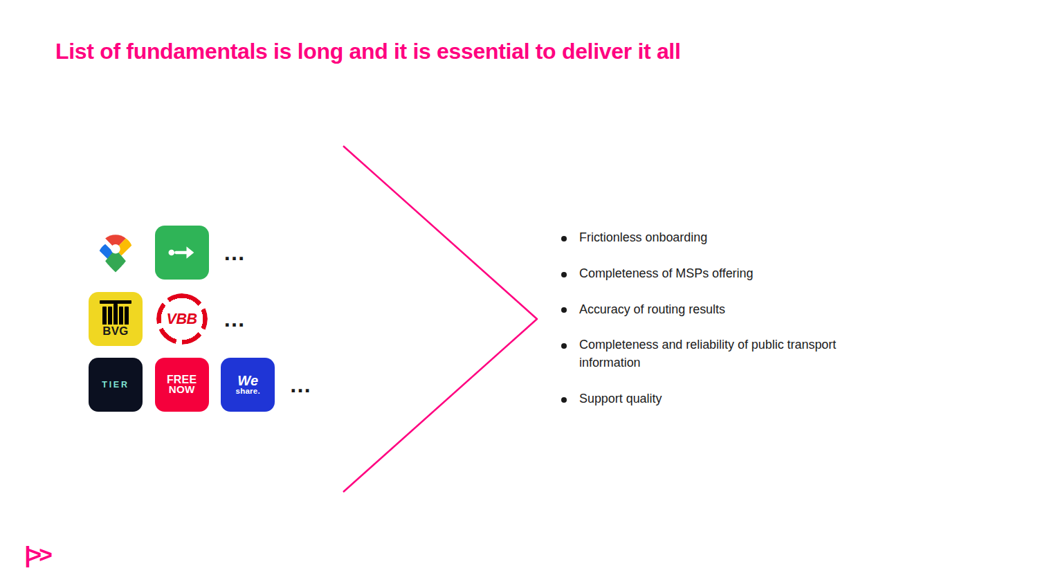List of fundamentals is long and it is essential to deliver it all
…
BVG
VBB
…
TIER
FREE NOW
We share.
…
Frictionless onboarding
Completeness of MSPs offering
Accuracy of routing results
Completeness and reliability of public transport information
Support quality
|>>